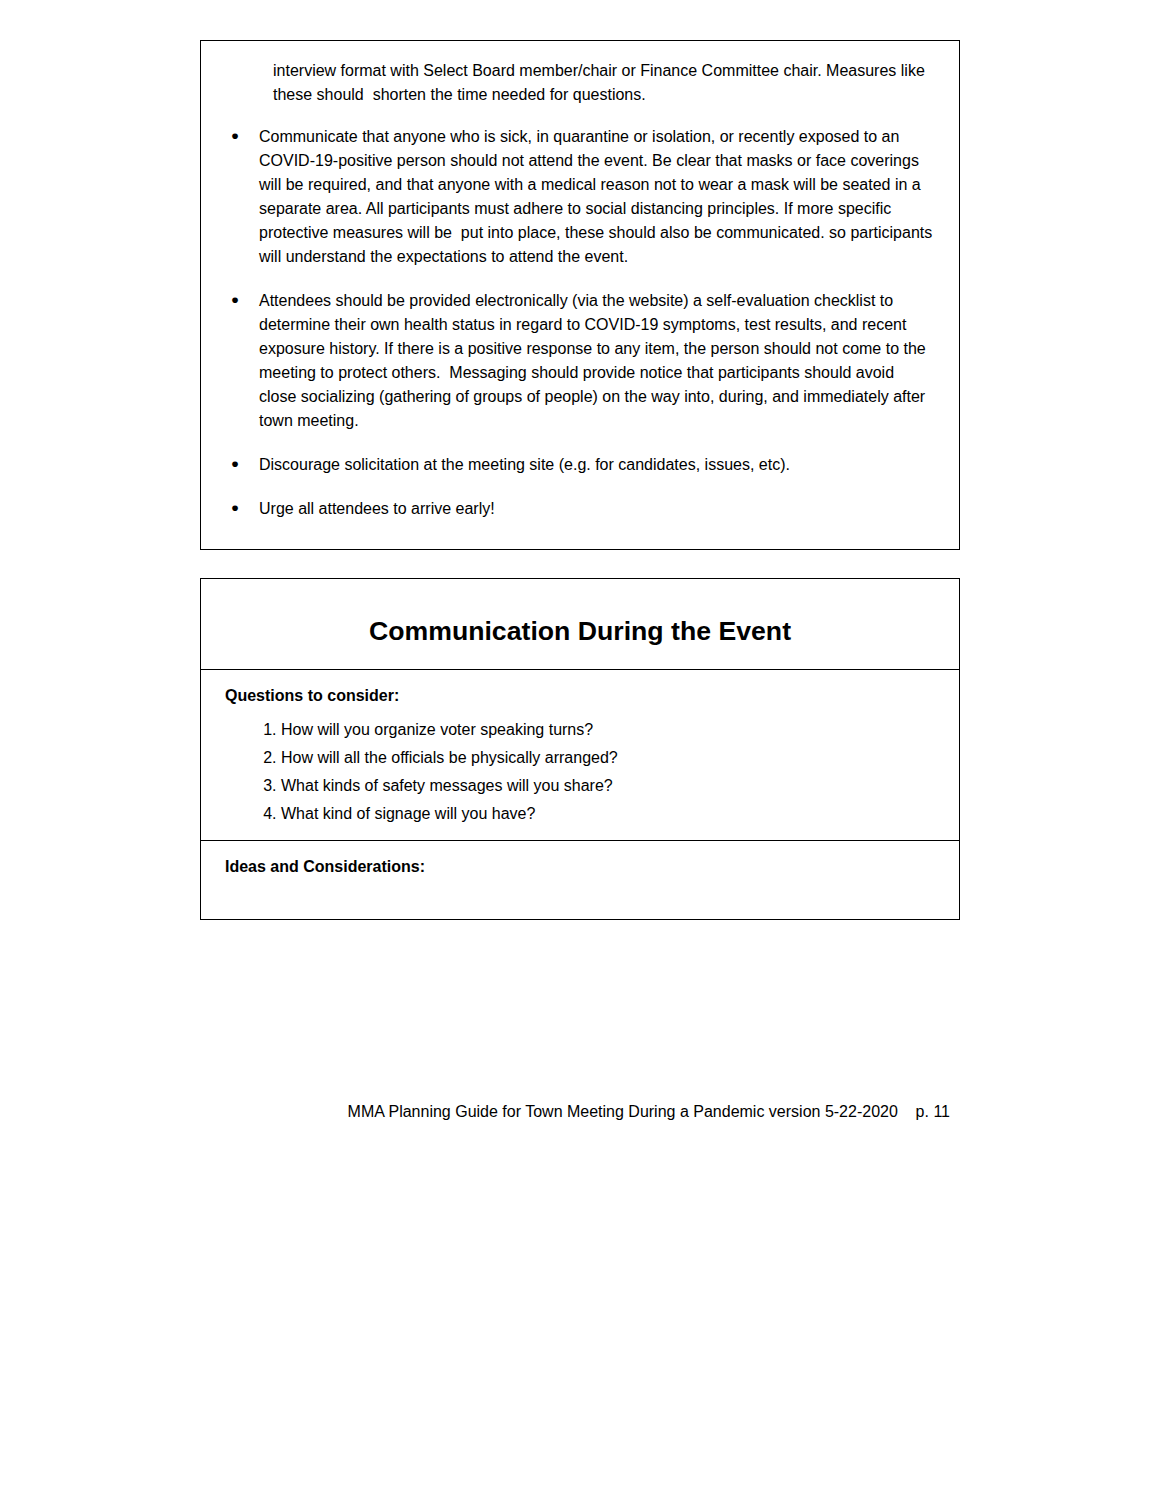interview format with Select Board member/chair or Finance Committee chair. Measures like these should shorten the time needed for questions.
Communicate that anyone who is sick, in quarantine or isolation, or recently exposed to an COVID-19-positive person should not attend the event. Be clear that masks or face coverings will be required, and that anyone with a medical reason not to wear a mask will be seated in a separate area. All participants must adhere to social distancing principles. If more specific protective measures will be put into place, these should also be communicated. so participants will understand the expectations to attend the event.
Attendees should be provided electronically (via the website) a self-evaluation checklist to determine their own health status in regard to COVID-19 symptoms, test results, and recent exposure history. If there is a positive response to any item, the person should not come to the meeting to protect others. Messaging should provide notice that participants should avoid close socializing (gathering of groups of people) on the way into, during, and immediately after town meeting.
Discourage solicitation at the meeting site (e.g. for candidates, issues, etc).
Urge all attendees to arrive early!
Communication During the Event
Questions to consider:
How will you organize voter speaking turns?
How will all the officials be physically arranged?
What kinds of safety messages will you share?
What kind of signage will you have?
Ideas and Considerations:
MMA Planning Guide for Town Meeting During a Pandemic version 5-22-2020 p. 11